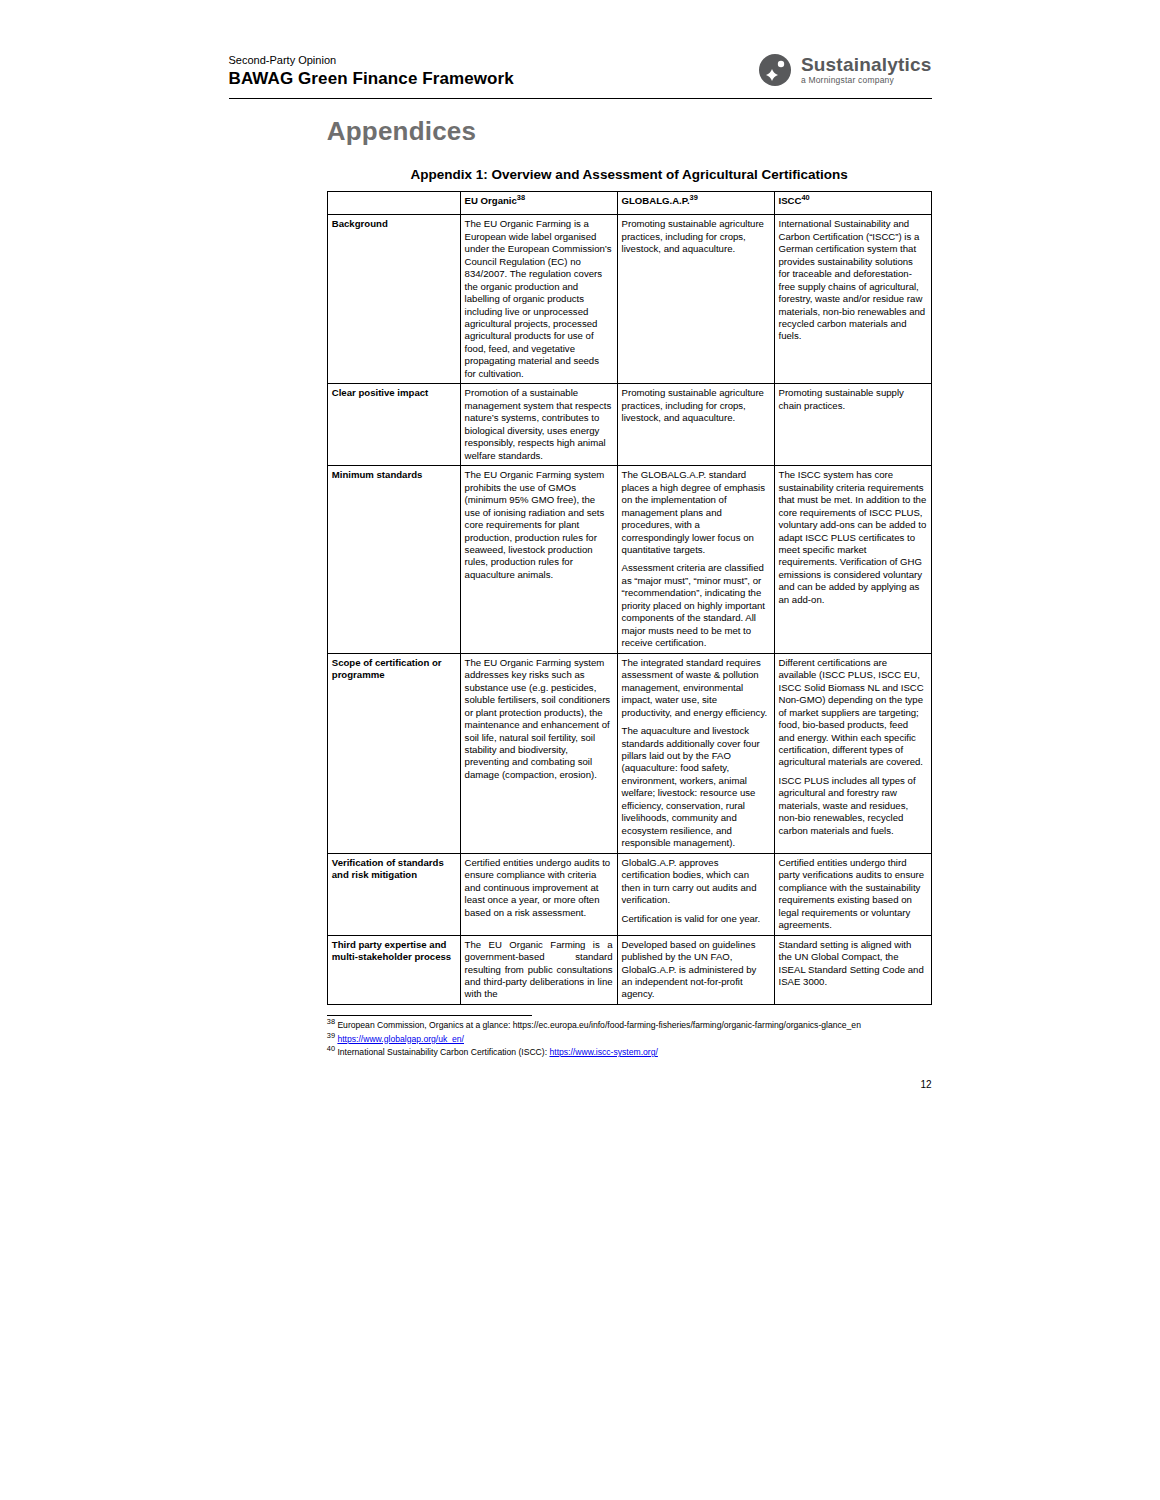Second-Party Opinion
BAWAG Green Finance Framework
Sustainalytics
a Morningstar company
Appendices
Appendix 1: Overview and Assessment of Agricultural Certifications
| | EU Organic 38 | GLOBALG.A.P. 39 | ISCC 40 |
| --- | --- | --- | --- |
| Background | The EU Organic Farming is a European wide label organised under the European Commission’s Council Regulation (EC) no 834/2007. The regulation covers the organic production and labelling of organic products including live or unprocessed agricultural projects, processed agricultural products for use of food, feed, and vegetative propagating material and seeds for cultivation. | Promoting sustainable agriculture practices, including for crops, livestock, and aquaculture. | International Sustainability and Carbon Certification (“ISCC”) is a German certification system that provides sustainability solutions for traceable and deforestation-free supply chains of agricultural, forestry, waste and/or residue raw materials, non-bio renewables and recycled carbon materials and fuels. |
| Clear positive impact | Promotion of a sustainable management system that respects nature’s systems, contributes to biological diversity, uses energy responsibly, respects high animal welfare standards. | Promoting sustainable agriculture practices, including for crops, livestock, and aquaculture. | Promoting sustainable supply chain practices. |
| Minimum standards | The EU Organic Farming system prohibits the use of GMOs (minimum 95% GMO free), the use of ionising radiation and sets core requirements for plant production, production rules for seaweed, livestock production rules, production rules for aquaculture animals. | The GLOBALG.A.P. standard places a high degree of emphasis on the implementation of management plans and procedures, with a correspondingly lower focus on quantitative targets. Assessment criteria are classified as “major must”, “minor must”, or “recommendation”, indicating the priority placed on highly important components of the standard. All major musts need to be met to receive certification. | The ISCC system has core sustainability criteria requirements that must be met. In addition to the core requirements of ISCC PLUS, voluntary add-ons can be added to adapt ISCC PLUS certificates to meet specific market requirements. Verification of GHG emissions is considered voluntary and can be added by applying as an add-on. |
| Scope of certification or programme | The EU Organic Farming system addresses key risks such as substance use (e.g. pesticides, soluble fertilisers, soil conditioners or plant protection products), the maintenance and enhancement of soil life, natural soil fertility, soil stability and biodiversity, preventing and combating soil damage (compaction, erosion). | The integrated standard requires assessment of waste & pollution management, environmental impact, water use, site productivity, and energy efficiency. The aquaculture and livestock standards additionally cover four pillars laid out by the FAO (aquaculture: food safety, environment, workers, animal welfare; livestock: resource use efficiency, conservation, rural livelihoods, community and ecosystem resilience, and responsible management). | Different certifications are available (ISCC PLUS, ISCC EU, ISCC Solid Biomass NL and ISCC Non-GMO) depending on the type of market suppliers are targeting; food, bio-based products, feed and energy. Within each specific certification, different types of agricultural materials are covered. ISCC PLUS includes all types of agricultural and forestry raw materials, waste and residues, non-bio renewables, recycled carbon materials and fuels. |
| Verification of standards and risk mitigation | Certified entities undergo audits to ensure compliance with criteria and continuous improvement at least once a year, or more often based on a risk assessment. | GlobalG.A.P. approves certification bodies, which can then in turn carry out audits and verification. Certification is valid for one year. | Certified entities undergo third party verifications audits to ensure compliance with the sustainability requirements existing based on legal requirements or voluntary agreements. |
| Third party expertise and multi-stakeholder process | The EU Organic Farming is a government-based standard resulting from public consultations and third-party deliberations in line with the | Developed based on guidelines published by the UN FAO, GlobalG.A.P. is administered by an independent not-for-profit agency. | Standard setting is aligned with the UN Global Compact, the ISEAL Standard Setting Code and ISAE 3000. |
38 European Commission, Organics at a glance: https://ec.europa.eu/info/food-farming-fisheries/farming/organic-farming/organics-glance_en
39 https://www.globalgap.org/uk_en/
40 International Sustainability Carbon Certification (ISCC): https://www.iscc-system.org/
12